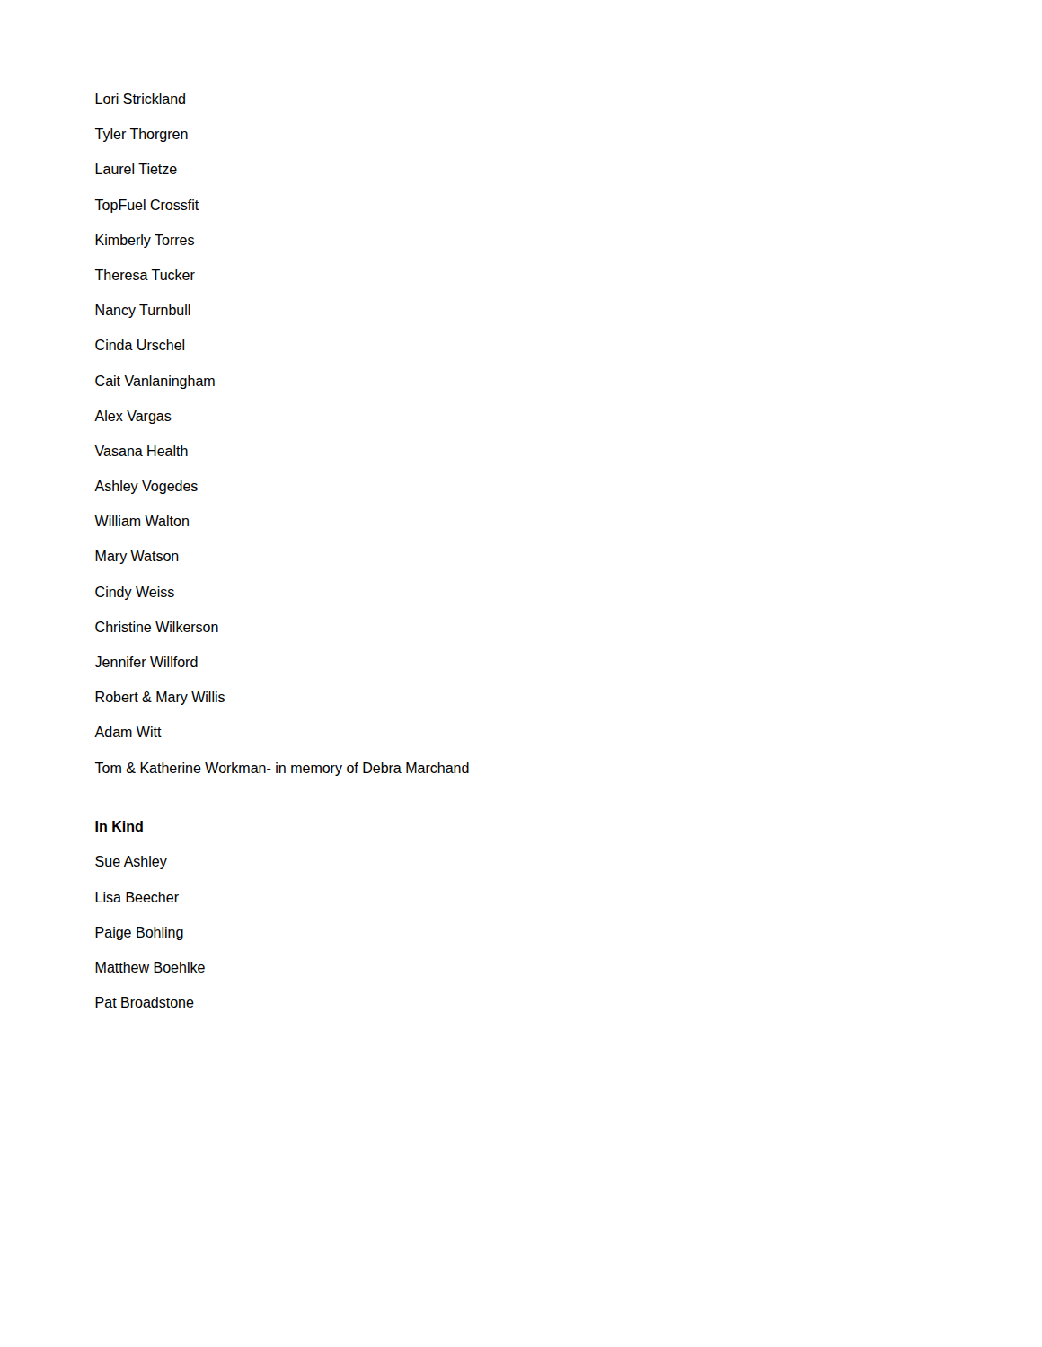Lori Strickland
Tyler Thorgren
Laurel Tietze
TopFuel Crossfit
Kimberly Torres
Theresa Tucker
Nancy Turnbull
Cinda Urschel
Cait Vanlaningham
Alex Vargas
Vasana Health
Ashley Vogedes
William Walton
Mary Watson
Cindy Weiss
Christine Wilkerson
Jennifer Willford
Robert & Mary Willis
Adam Witt
Tom & Katherine Workman- in memory of Debra Marchand
In Kind
Sue Ashley
Lisa Beecher
Paige Bohling
Matthew Boehlke
Pat Broadstone